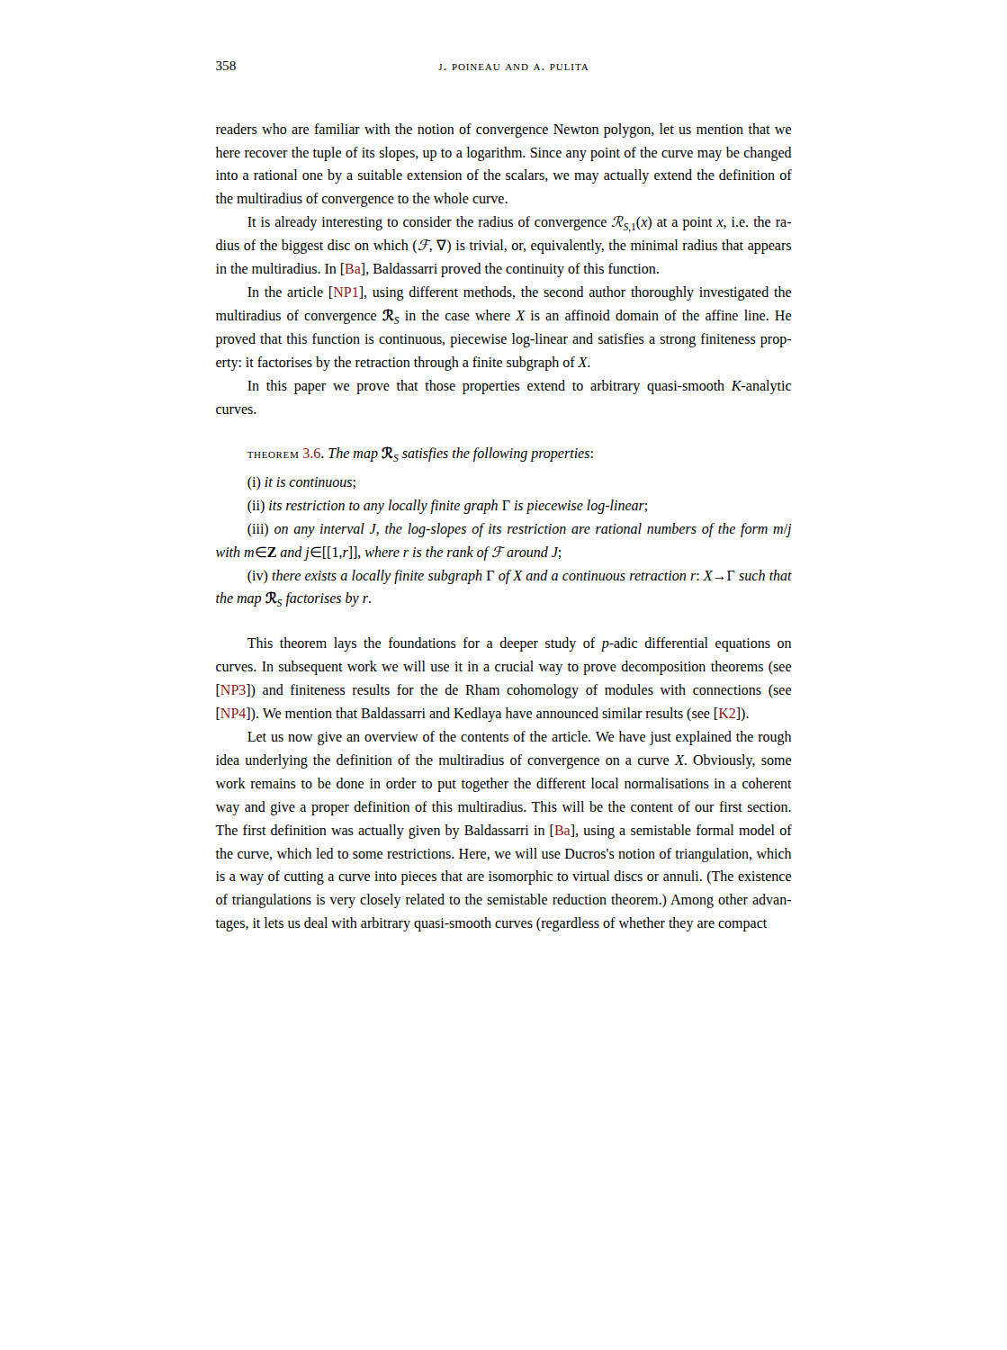358 J. Poineau and A. Pulita
readers who are familiar with the notion of convergence Newton polygon, let us mention that we here recover the tuple of its slopes, up to a logarithm. Since any point of the curve may be changed into a rational one by a suitable extension of the scalars, we may actually extend the definition of the multiradius of convergence to the whole curve.
It is already interesting to consider the radius of convergence ℛS,1(x) at a point x, i.e. the radius of the biggest disc on which (ℱ, ∇) is trivial, or, equivalently, the minimal radius that appears in the multiradius. In [Ba], Baldassarri proved the continuity of this function.
In the article [NP1], using different methods, the second author thoroughly investigated the multiradius of convergence ℛS in the case where X is an affinoid domain of the affine line. He proved that this function is continuous, piecewise log-linear and satisfies a strong finiteness property: it factorises by the retraction through a finite subgraph of X.
In this paper we prove that those properties extend to arbitrary quasi-smooth K-analytic curves.
Theorem 3.6. The map ℛS satisfies the following properties:
(i) it is continuous;
(ii) its restriction to any locally finite graph Γ is piecewise log-linear;
(iii) on any interval J, the log-slopes of its restriction are rational numbers of the form m/j with m∈Z and j∈[[1,r]], where r is the rank of ℱ around J;
(iv) there exists a locally finite subgraph Γ of X and a continuous retraction r: X→Γ such that the map ℛS factorises by r.
This theorem lays the foundations for a deeper study of p-adic differential equations on curves. In subsequent work we will use it in a crucial way to prove decomposition theorems (see [NP3]) and finiteness results for the de Rham cohomology of modules with connections (see [NP4]). We mention that Baldassarri and Kedlaya have announced similar results (see [K2]).
Let us now give an overview of the contents of the article. We have just explained the rough idea underlying the definition of the multiradius of convergence on a curve X. Obviously, some work remains to be done in order to put together the different local normalisations in a coherent way and give a proper definition of this multiradius. This will be the content of our first section. The first definition was actually given by Baldassarri in [Ba], using a semistable formal model of the curve, which led to some restrictions. Here, we will use Ducros's notion of triangulation, which is a way of cutting a curve into pieces that are isomorphic to virtual discs or annuli. (The existence of triangulations is very closely related to the semistable reduction theorem.) Among other advantages, it lets us deal with arbitrary quasi-smooth curves (regardless of whether they are compact